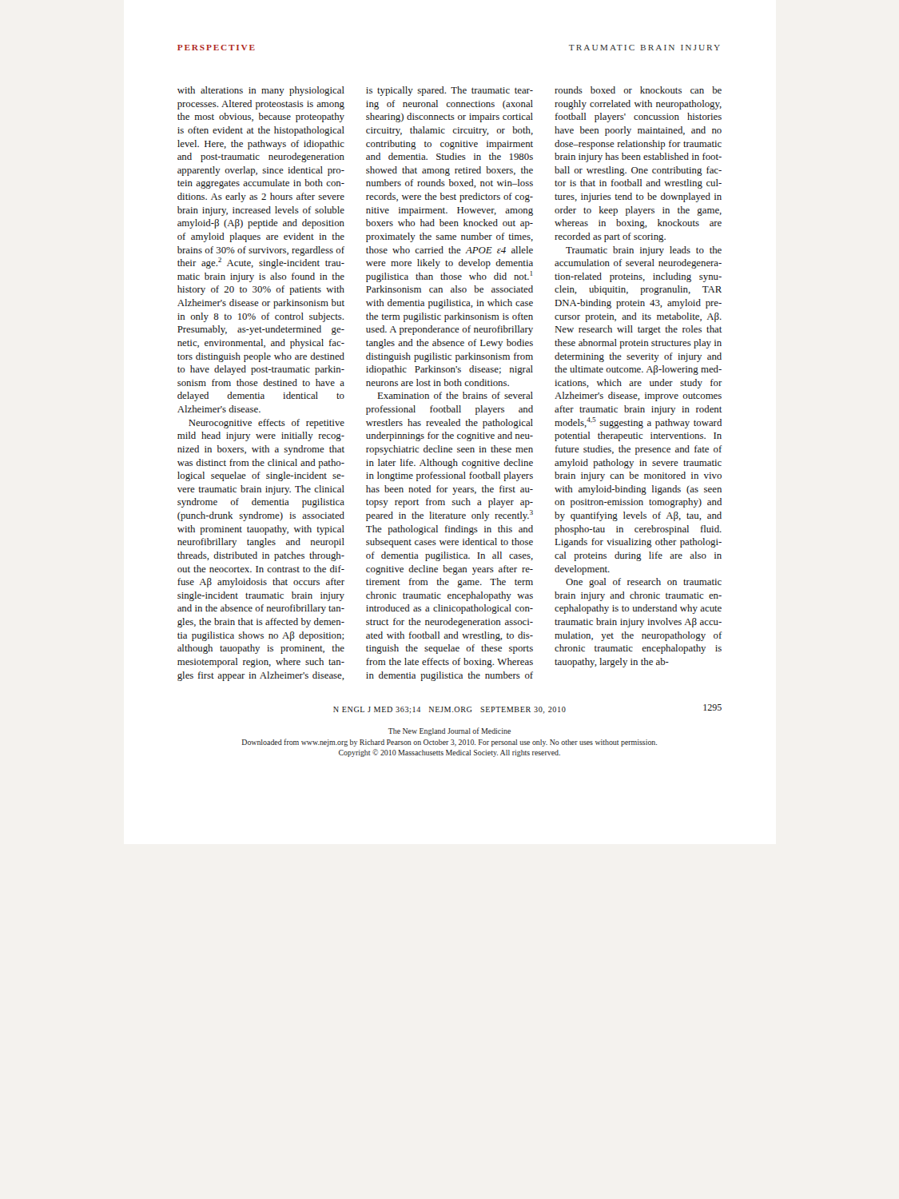PERSPECTIVE
TRAUMATIC BRAIN INJURY
with alterations in many physiological processes. Altered proteostasis is among the most obvious, because proteopathy is often evident at the histopathological level. Here, the pathways of idiopathic and post-traumatic neurodegeneration apparently overlap, since identical protein aggregates accumulate in both conditions. As early as 2 hours after severe brain injury, increased levels of soluble amyloid-β (Aβ) peptide and deposition of amyloid plaques are evident in the brains of 30% of survivors, regardless of their age.2 Acute, single-incident traumatic brain injury is also found in the history of 20 to 30% of patients with Alzheimer's disease or parkinsonism but in only 8 to 10% of control subjects. Presumably, as-yet-undetermined genetic, environmental, and physical factors distinguish people who are destined to have delayed post-traumatic parkinsonism from those destined to have a delayed dementia identical to Alzheimer's disease.
Neurocognitive effects of repetitive mild head injury were initially recognized in boxers, with a syndrome that was distinct from the clinical and pathological sequelae of single-incident severe traumatic brain injury. The clinical syndrome of dementia pugilistica (punch-drunk syndrome) is associated with prominent tauopathy, with typical neurofibrillary tangles and neuropil threads, distributed in patches throughout the neocortex. In contrast to the diffuse Aβ amyloidosis that occurs after single-incident traumatic brain injury and in the absence of neurofibrillary tangles, the brain that is affected by dementia pugilistica shows no Aβ deposition; although tauopathy is prominent, the mesiotemporal region, where such tangles first appear in Alzheimer's disease, is typically spared. The traumatic tearing of neuronal connections (axonal shearing) disconnects or impairs cortical circuitry, thalamic circuitry, or both, contributing to cognitive impairment and dementia. Studies in the 1980s showed that among retired boxers, the numbers of rounds boxed, not win–loss records, were the best predictors of cognitive impairment. However, among boxers who had been knocked out approximately the same number of times, those who carried the APOE ε4 allele were more likely to develop dementia pugilistica than those who did not.1 Parkinsonism can also be associated with dementia pugilistica, in which case the term pugilistic parkinsonism is often used. A preponderance of neurofibrillary tangles and the absence of Lewy bodies distinguish pugilistic parkinsonism from idiopathic Parkinson's disease; nigral neurons are lost in both conditions.
Examination of the brains of several professional football players and wrestlers has revealed the pathological underpinnings for the cognitive and neuropsychiatric decline seen in these men in later life. Although cognitive decline in longtime professional football players has been noted for years, the first autopsy report from such a player appeared in the literature only recently.3 The pathological findings in this and subsequent cases were identical to those of dementia pugilistica. In all cases, cognitive decline began years after retirement from the game. The term chronic traumatic encephalopathy was introduced as a clinicopathological construct for the neurodegeneration associated with football and wrestling, to distinguish the sequelae of these sports from the late effects of boxing. Whereas in dementia pugilistica the numbers of rounds boxed or knockouts can be roughly correlated with neuropathology, football players' concussion histories have been poorly maintained, and no dose–response relationship for traumatic brain injury has been established in football or wrestling. One contributing factor is that in football and wrestling cultures, injuries tend to be downplayed in order to keep players in the game, whereas in boxing, knockouts are recorded as part of scoring.
Traumatic brain injury leads to the accumulation of several neurodegeneration-related proteins, including synuclein, ubiquitin, progranulin, TAR DNA-binding protein 43, amyloid precursor protein, and its metabolite, Aβ. New research will target the roles that these abnormal protein structures play in determining the severity of injury and the ultimate outcome. Aβ-lowering medications, which are under study for Alzheimer's disease, improve outcomes after traumatic brain injury in rodent models,4,5 suggesting a pathway toward potential therapeutic interventions. In future studies, the presence and fate of amyloid pathology in severe traumatic brain injury can be monitored in vivo with amyloid-binding ligands (as seen on positron-emission tomography) and by quantifying levels of Aβ, tau, and phospho-tau in cerebrospinal fluid. Ligands for visualizing other pathological proteins during life are also in development.
One goal of research on traumatic brain injury and chronic traumatic encephalopathy is to understand why acute traumatic brain injury involves Aβ accumulation, yet the neuropathology of chronic traumatic encephalopathy is tauopathy, largely in the ab-
N ENGL J MED 363;14 NEJM.ORG SEPTEMBER 30, 2010 1295
The New England Journal of Medicine
Downloaded from www.nejm.org by Richard Pearson on October 3, 2010. For personal use only. No other uses without permission.
Copyright © 2010 Massachusetts Medical Society. All rights reserved.